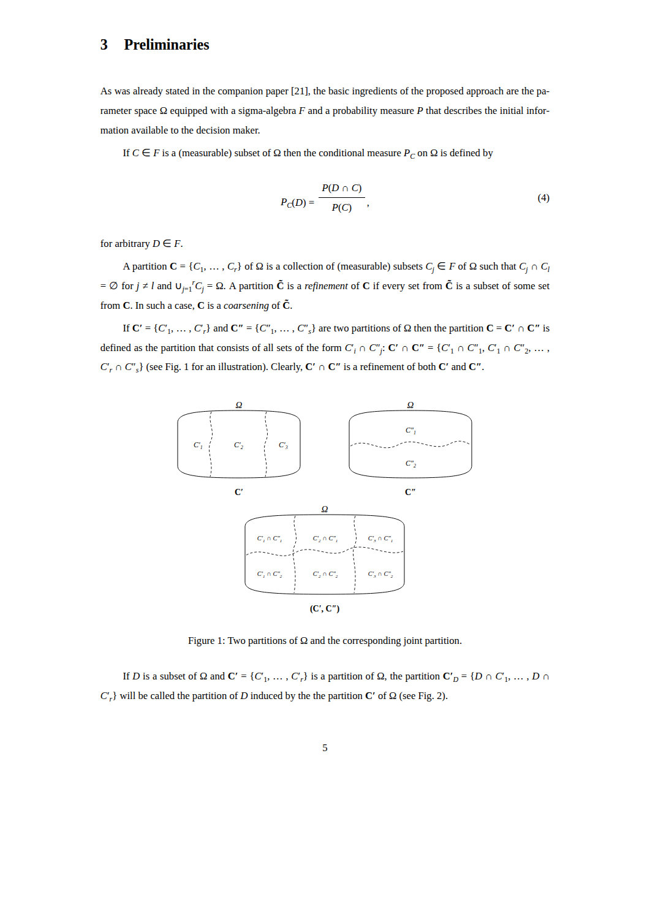3 Preliminaries
As was already stated in the companion paper [21], the basic ingredients of the proposed approach are the parameter space Ω equipped with a sigma-algebra F and a probability measure P that describes the initial information available to the decision maker.
If C ∈ F is a (measurable) subset of Ω then the conditional measure PC on Ω is defined by
PC(D) = P(D ∩ C) P(C), (4)
for arbitrary D ∈ F.
A partition C = {C1, … , Cr} of Ω is a collection of (measurable) subsets Cj ∈ F of Ω such that Cj ∩ Cl = ∅ for j ≠ l and ∪j=1rCj = Ω. A partition C̃ is a refinement of C if every set from C̃ is a subset of some set from C. In such a case, C is a coarsening of C̃.
If C′ = {C′1, … , C′r} and C″ = {C″1, … , C″s} are two partitions of Ω then the partition C = C′ ∩ C″ is defined as the partition that consists of all sets of the form C′i ∩ C″j: C′ ∩ C″ = {C′1 ∩ C″1, C′1 ∩ C″2, … , C′r ∩ C″s} (see Fig. 1 for an illustration). Clearly, C′ ∩ C″ is a refinement of both C′ and C″.
Ω C′1 C′2 C′3 C′ Ω C″1 C″2 C″ Ω C′1 ∩ C″1 C′2 ∩ C″1 C′3 ∩ C″1 C′1 ∩ C″2 C′2 ∩ C″2 C′3 ∩ C″2 (C′, C″)
Figure 1: Two partitions of Ω and the corresponding joint partition.
If D is a subset of Ω and C′ = {C′1, … , C′r} is a partition of Ω, the partition C′D = {D ∩ C′1, … , D ∩ C′r} will be called the partition of D induced by the the partition C′ of Ω (see Fig. 2).
5